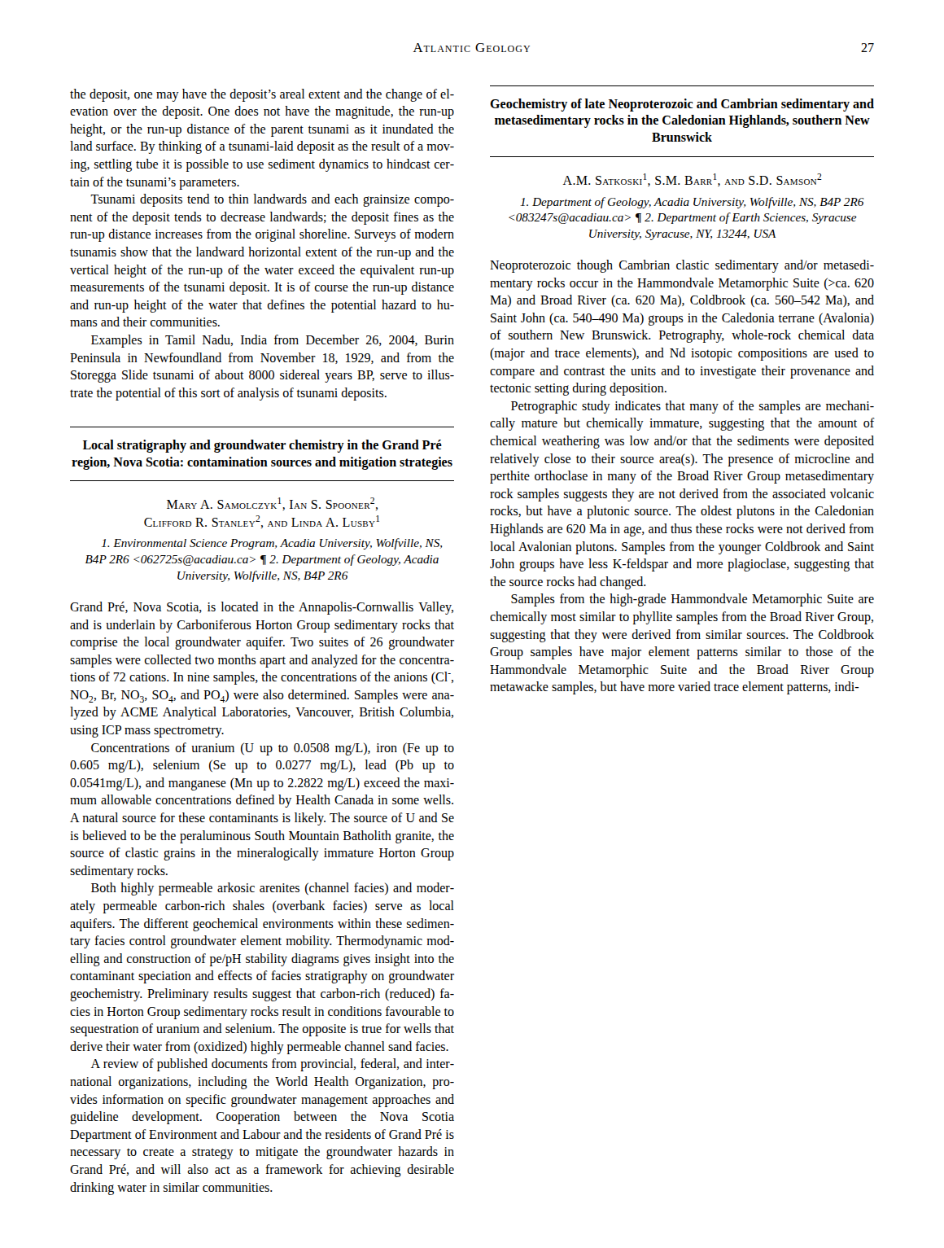Atlantic Geology 27
the deposit, one may have the deposit’s areal extent and the change of elevation over the deposit. One does not have the magnitude, the run-up height, or the run-up distance of the parent tsunami as it inundated the land surface. By thinking of a tsunami-laid deposit as the result of a moving, settling tube it is possible to use sediment dynamics to hindcast certain of the tsunami’s parameters.
Tsunami deposits tend to thin landwards and each grainsize component of the deposit tends to decrease landwards; the deposit fines as the run-up distance increases from the original shoreline. Surveys of modern tsunamis show that the landward horizontal extent of the run-up and the vertical height of the run-up of the water exceed the equivalent run-up measurements of the tsunami deposit. It is of course the run-up distance and run-up height of the water that defines the potential hazard to humans and their communities.
Examples in Tamil Nadu, India from December 26, 2004, Burin Peninsula in Newfoundland from November 18, 1929, and from the Storegga Slide tsunami of about 8000 sidereal years BP, serve to illustrate the potential of this sort of analysis of tsunami deposits.
Local stratigraphy and groundwater chemistry in the Grand Pré region, Nova Scotia: contamination sources and mitigation strategies
Mary A. Samolczyk1, Ian S. Spooner2,
Clifford R. Stanley2, and Linda A. Lusby1
1. Environmental Science Program, Acadia University, Wolfville, NS, B4P 2R6 <062725s@acadiau.ca> ¶ 2. Department of Geology, Acadia University, Wolfville, NS, B4P 2R6
Grand Pré, Nova Scotia, is located in the Annapolis-Cornwallis Valley, and is underlain by Carboniferous Horton Group sedimentary rocks that comprise the local groundwater aquifer. Two suites of 26 groundwater samples were collected two months apart and analyzed for the concentrations of 72 cations. In nine samples, the concentrations of the anions (Cl-, NO2, Br, NO3, SO4, and PO4) were also determined. Samples were analyzed by ACME Analytical Laboratories, Vancouver, British Columbia, using ICP mass spectrometry.
Concentrations of uranium (U up to 0.0508 mg/L), iron (Fe up to 0.605 mg/L), selenium (Se up to 0.0277 mg/L), lead (Pb up to 0.0541mg/L), and manganese (Mn up to 2.2822 mg/L) exceed the maximum allowable concentrations defined by Health Canada in some wells. A natural source for these contaminants is likely. The source of U and Se is believed to be the peraluminous South Mountain Batholith granite, the source of clastic grains in the mineralogically immature Horton Group sedimentary rocks.
Both highly permeable arkosic arenites (channel facies) and moderately permeable carbon-rich shales (overbank facies) serve as local aquifers. The different geochemical environments within these sedimentary facies control groundwater element mobility. Thermodynamic modelling and construction of pe/pH stability diagrams gives insight into the contaminant speciation and effects of facies stratigraphy on groundwater geochemistry. Preliminary results suggest that carbon-rich (reduced) facies in Horton Group sedimentary rocks result in conditions favourable to sequestration of uranium and selenium. The opposite is true for wells that derive their water from (oxidized) highly permeable channel sand facies.
A review of published documents from provincial, federal, and international organizations, including the World Health Organization, provides information on specific groundwater management approaches and guideline development. Cooperation between the Nova Scotia Department of Environment and Labour and the residents of Grand Pré is necessary to create a strategy to mitigate the groundwater hazards in Grand Pré, and will also act as a framework for achieving desirable drinking water in similar communities.
Geochemistry of late Neoproterozoic and Cambrian sedimentary and metasedimentary rocks in the Caledonian Highlands, southern New Brunswick
A.M. Satkoski1, S.M. Barr1, and S.D. Samson2
1. Department of Geology, Acadia University, Wolfville, NS, B4P 2R6 <083247s@acadiau.ca> ¶ 2. Department of Earth Sciences, Syracuse University, Syracuse, NY, 13244, USA
Neoproterozoic though Cambrian clastic sedimentary and/or metasedimentary rocks occur in the Hammondvale Metamorphic Suite (>ca. 620 Ma) and Broad River (ca. 620 Ma), Coldbrook (ca. 560–542 Ma), and Saint John (ca. 540–490 Ma) groups in the Caledonia terrane (Avalonia) of southern New Brunswick. Petrography, whole-rock chemical data (major and trace elements), and Nd isotopic compositions are used to compare and contrast the units and to investigate their provenance and tectonic setting during deposition.
Petrographic study indicates that many of the samples are mechanically mature but chemically immature, suggesting that the amount of chemical weathering was low and/or that the sediments were deposited relatively close to their source area(s). The presence of microcline and perthite orthoclase in many of the Broad River Group metasedimentary rock samples suggests they are not derived from the associated volcanic rocks, but have a plutonic source. The oldest plutons in the Caledonian Highlands are 620 Ma in age, and thus these rocks were not derived from local Avalonian plutons. Samples from the younger Coldbrook and Saint John groups have less K-feldspar and more plagioclase, suggesting that the source rocks had changed.
Samples from the high-grade Hammondvale Metamorphic Suite are chemically most similar to phyllite samples from the Broad River Group, suggesting that they were derived from similar sources. The Coldbrook Group samples have major element patterns similar to those of the Hammondvale Metamorphic Suite and the Broad River Group metawacke samples, but have more varied trace element patterns, indi-